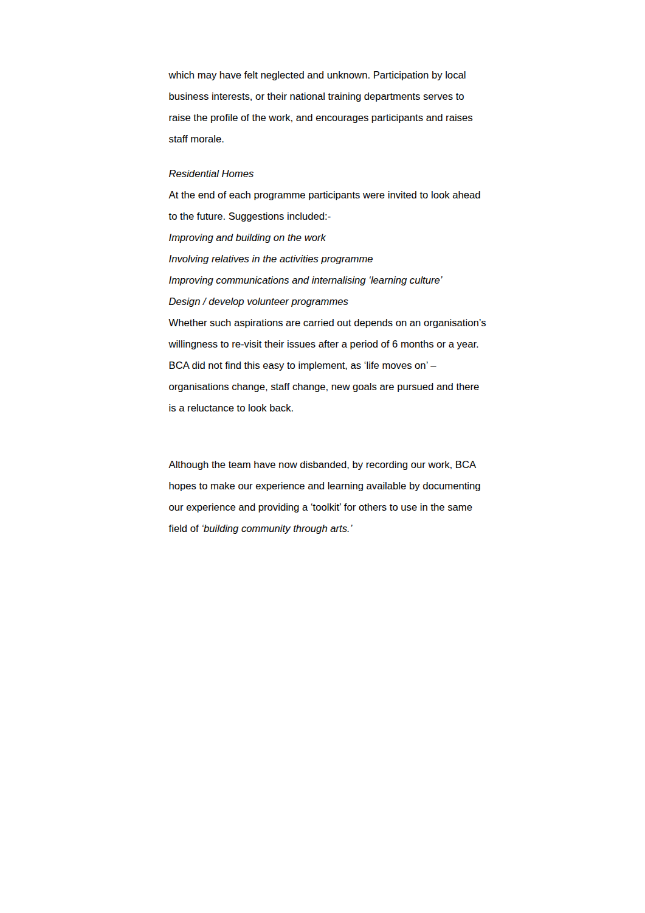which may have felt neglected and unknown. Participation by local business interests, or their national training departments serves to raise the profile of the work, and encourages participants and raises staff morale.
Residential Homes
At the end of each programme participants were invited to look ahead to the future. Suggestions included:-
Improving and building on the work
Involving relatives in the activities programme
Improving communications and internalising ‘learning culture’
Design / develop volunteer programmes
Whether such aspirations are carried out depends on an organisation’s willingness to re-visit their issues after a period of 6 months or a year. BCA did not find this easy to implement, as ‘life moves on’ – organisations change, staff change, new goals are pursued and there is a reluctance to look back.
Although the team have now disbanded, by recording our work, BCA hopes to make our experience and learning available by documenting our experience and providing a ‘toolkit’ for others to use in the same field of ‘building community through arts.’